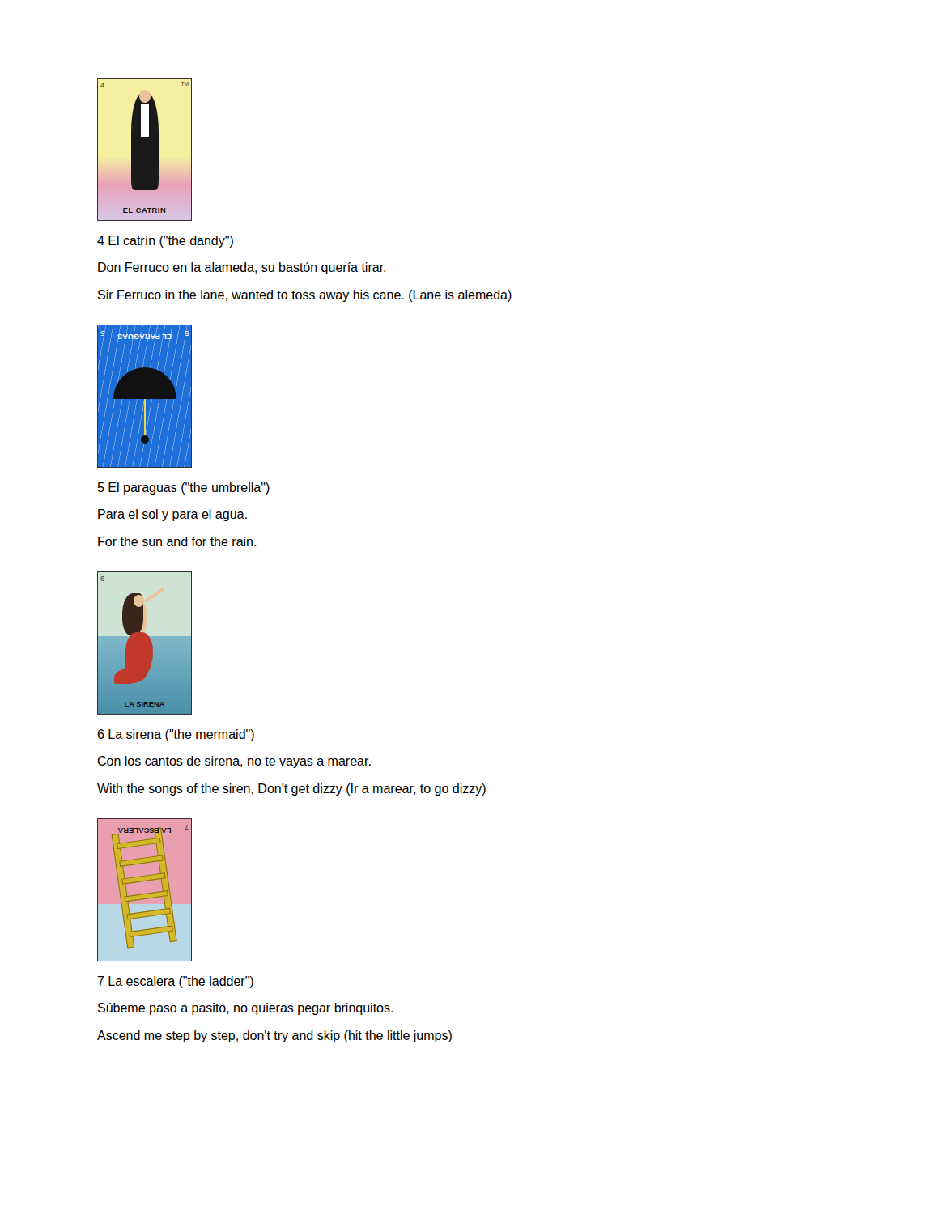4 TM
EL CATRIN
4 El catrín ("the dandy")
Don Ferruco en la alameda, su bastón quería tirar.
Sir Ferruco in the lane, wanted to toss away his cane. (Lane is alemeda)
5 5
EL PARAGUAS
5 El paraguas ("the umbrella")
Para el sol y para el agua.
For the sun and for the rain.
6
LA SIRENA
6 La sirena ("the mermaid")
Con los cantos de sirena, no te vayas a marear.
With the songs of the siren, Don't get dizzy (Ir a marear, to go dizzy)
7
LA ESCALERA
7 La escalera ("the ladder")
Súbeme paso a pasito, no quieras pegar brinquitos.
Ascend me step by step, don't try and skip (hit the little jumps)